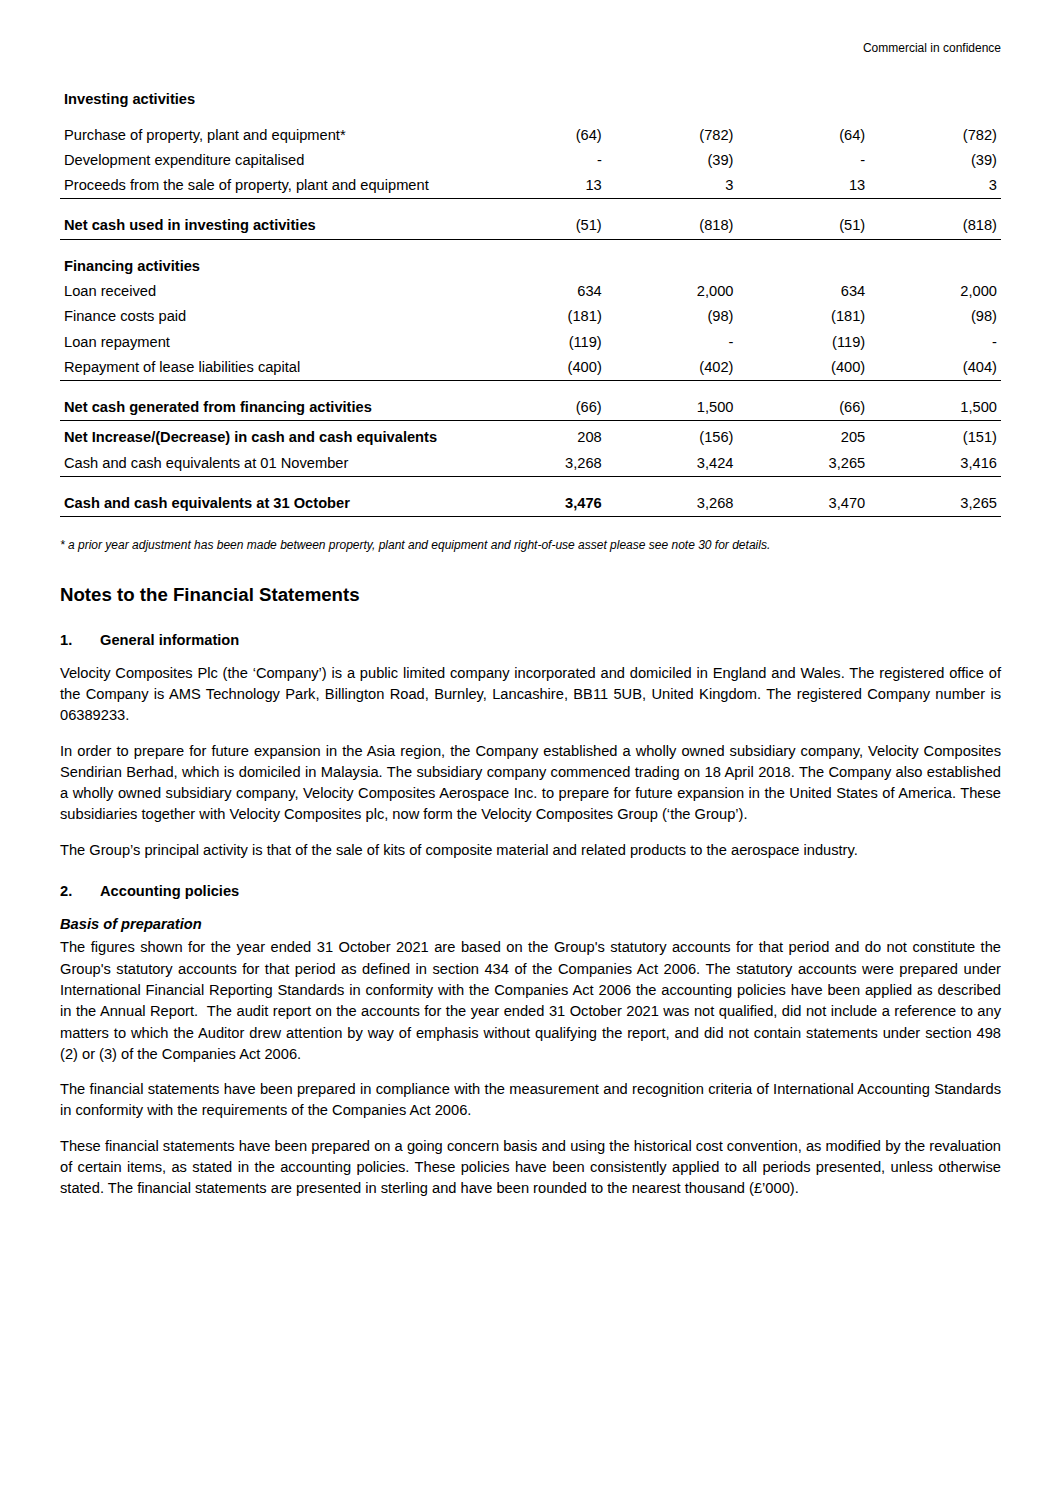Commercial in confidence
| Investing activities | | | | |
| Purchase of property, plant and equipment* | (64) | (782) | (64) | (782) |
| Development expenditure capitalised | - | (39) | - | (39) |
| Proceeds from the sale of property, plant and equipment | 13 | 3 | 13 | 3 |
| Net cash used in investing activities | (51) | (818) | (51) | (818) |
| Financing activities | | | | |
| Loan received | 634 | 2,000 | 634 | 2,000 |
| Finance costs paid | (181) | (98) | (181) | (98) |
| Loan repayment | (119) | - | (119) | - |
| Repayment of lease liabilities capital | (400) | (402) | (400) | (404) |
| Net cash generated from financing activities | (66) | 1,500 | (66) | 1,500 |
| Net Increase/(Decrease) in cash and cash equivalents | 208 | (156) | 205 | (151) |
| Cash and cash equivalents at 01 November | 3,268 | 3,424 | 3,265 | 3,416 |
| Cash and cash equivalents at 31 October | 3,476 | 3,268 | 3,470 | 3,265 |
* a prior year adjustment has been made between property, plant and equipment and right-of-use asset please see note 30 for details.
Notes to the Financial Statements
1. General information
Velocity Composites Plc (the ‘Company’) is a public limited company incorporated and domiciled in England and Wales. The registered office of the Company is AMS Technology Park, Billington Road, Burnley, Lancashire, BB11 5UB, United Kingdom. The registered Company number is 06389233.
In order to prepare for future expansion in the Asia region, the Company established a wholly owned subsidiary company, Velocity Composites Sendirian Berhad, which is domiciled in Malaysia. The subsidiary company commenced trading on 18 April 2018. The Company also established a wholly owned subsidiary company, Velocity Composites Aerospace Inc. to prepare for future expansion in the United States of America. These subsidiaries together with Velocity Composites plc, now form the Velocity Composites Group (‘the Group’).
The Group’s principal activity is that of the sale of kits of composite material and related products to the aerospace industry.
2. Accounting policies
Basis of preparation
The figures shown for the year ended 31 October 2021 are based on the Group's statutory accounts for that period and do not constitute the Group's statutory accounts for that period as defined in section 434 of the Companies Act 2006. The statutory accounts were prepared under International Financial Reporting Standards in conformity with the Companies Act 2006 the accounting policies have been applied as described in the Annual Report. The audit report on the accounts for the year ended 31 October 2021 was not qualified, did not include a reference to any matters to which the Auditor drew attention by way of emphasis without qualifying the report, and did not contain statements under section 498 (2) or (3) of the Companies Act 2006.
The financial statements have been prepared in compliance with the measurement and recognition criteria of International Accounting Standards in conformity with the requirements of the Companies Act 2006.
These financial statements have been prepared on a going concern basis and using the historical cost convention, as modified by the revaluation of certain items, as stated in the accounting policies. These policies have been consistently applied to all periods presented, unless otherwise stated. The financial statements are presented in sterling and have been rounded to the nearest thousand (£’000).